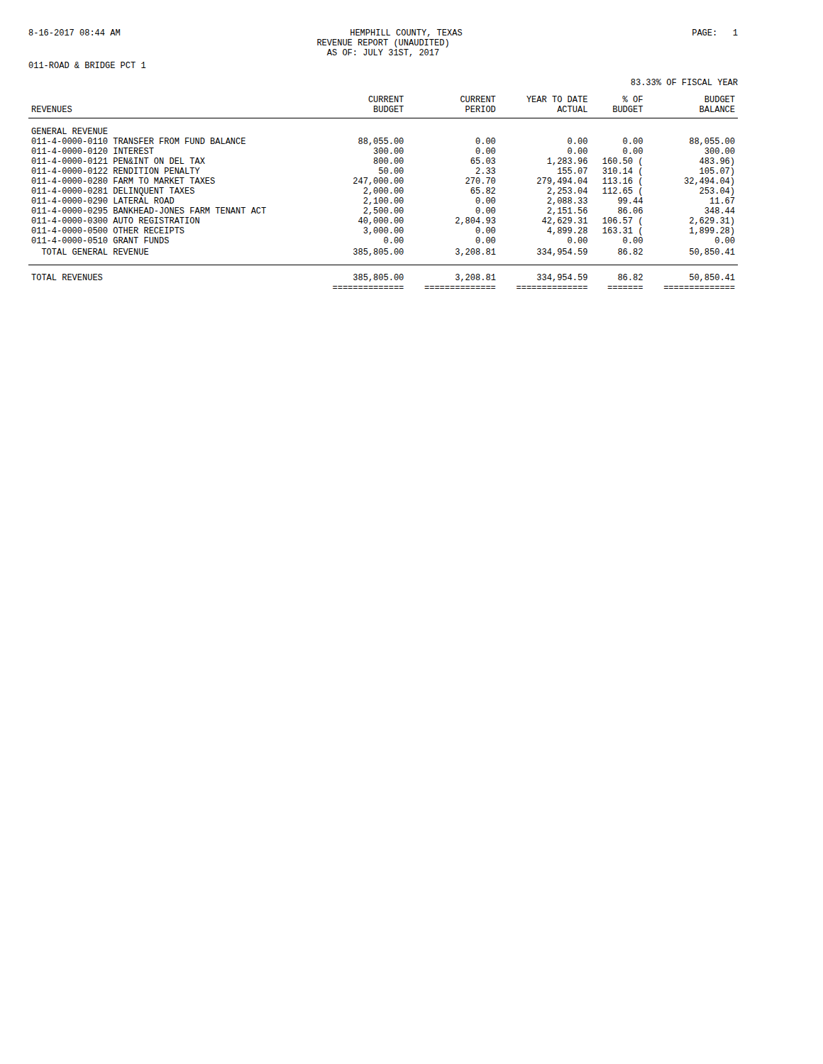8-16-2017 08:44 AM HEMPHILL COUNTY, TEXAS PAGE: 1
REVENUE REPORT (UNAUDITED)
AS OF: JULY 31ST, 2017
011-ROAD & BRIDGE PCT 1
83.33% OF FISCAL YEAR
| REVENUES | CURRENT BUDGET | CURRENT PERIOD | YEAR TO DATE ACTUAL | % OF BUDGET | BUDGET BALANCE |
| --- | --- | --- | --- | --- | --- |
| GENERAL REVENUE |
| 011-4-0000-0110 TRANSFER FROM FUND BALANCE | 88,055.00 | 0.00 | 0.00 | 0.00 | 88,055.00 |
| 011-4-0000-0120 INTEREST | 300.00 | 0.00 | 0.00 | 0.00 | 300.00 |
| 011-4-0000-0121 PEN&INT ON DEL TAX | 800.00 | 65.03 | 1,283.96 | 160.50 ( | 483.96) |
| 011-4-0000-0122 RENDITION PENALTY | 50.00 | 2.33 | 155.07 | 310.14 ( | 105.07) |
| 011-4-0000-0280 FARM TO MARKET TAXES | 247,000.00 | 270.70 | 279,494.04 | 113.16 ( | 32,494.04) |
| 011-4-0000-0281 DELINQUENT TAXES | 2,000.00 | 65.82 | 2,253.04 | 112.65 ( | 253.04) |
| 011-4-0000-0290 LATERAL ROAD | 2,100.00 | 0.00 | 2,088.33 | 99.44 | 11.67 |
| 011-4-0000-0295 BANKHEAD-JONES FARM TENANT ACT | 2,500.00 | 0.00 | 2,151.56 | 86.06 | 348.44 |
| 011-4-0000-0300 AUTO REGISTRATION | 40,000.00 | 2,804.93 | 42,629.31 | 106.57 ( | 2,629.31) |
| 011-4-0000-0500 OTHER RECEIPTS | 3,000.00 | 0.00 | 4,899.28 | 163.31 ( | 1,899.28) |
| 011-4-0000-0510 GRANT FUNDS | 0.00 | 0.00 | 0.00 | 0.00 | 0.00 |
| TOTAL GENERAL REVENUE | 385,805.00 | 3,208.81 | 334,954.59 | 86.82 | 50,850.41 |
| TOTAL REVENUES | 385,805.00 | 3,208.81 | 334,954.59 | 86.82 | 50,850.41 |
| | ============== | ============== | ============== | ======= | ============== |